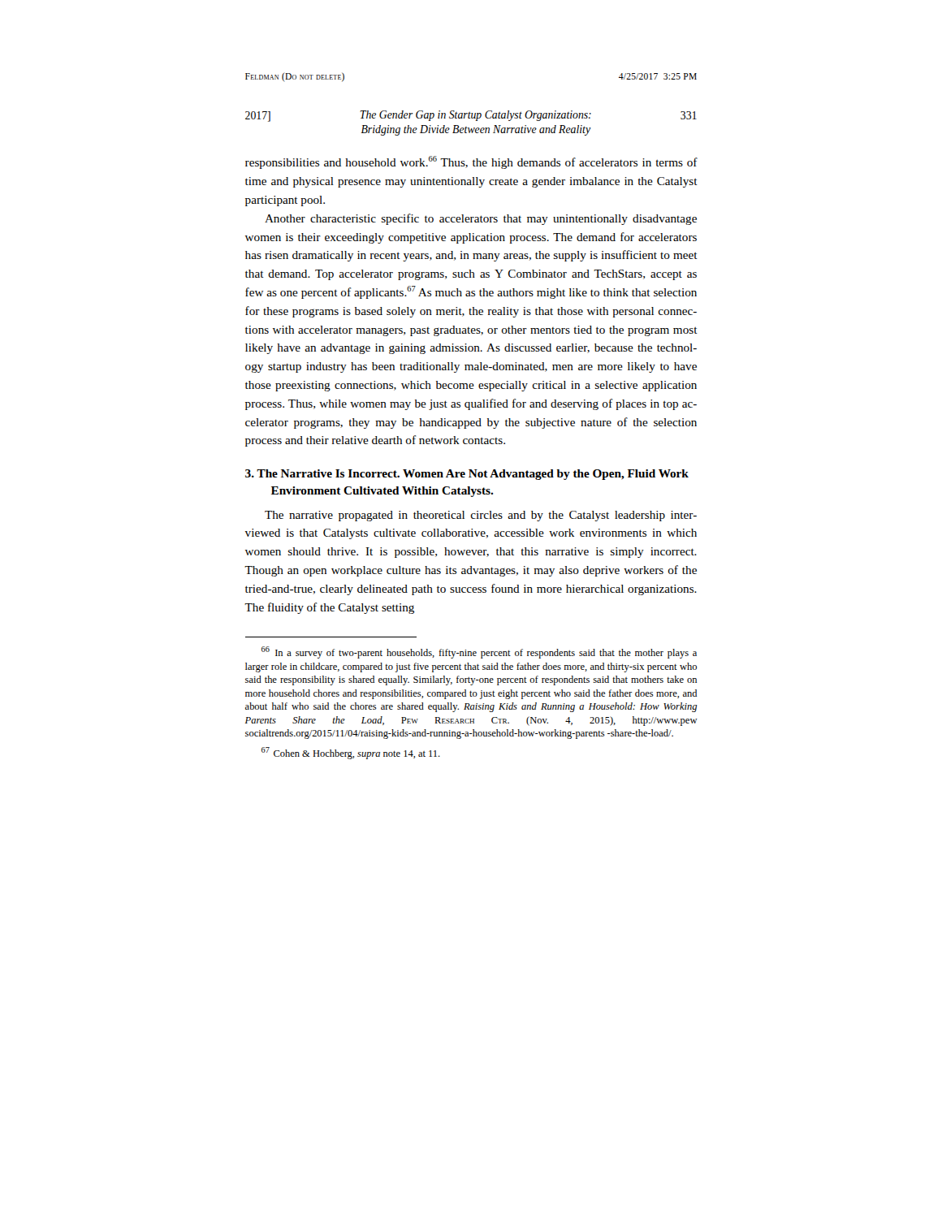Feldman (Do not delete) 4/25/2017 3:25 PM
2017]
The Gender Gap in Startup Catalyst Organizations:
Bridging the Divide Between Narrative and Reality
331
responsibilities and household work.66 Thus, the high demands of accelerators in terms of time and physical presence may unintentionally create a gender imbalance in the Catalyst participant pool.
Another characteristic specific to accelerators that may unintentionally disadvantage women is their exceedingly competitive application process. The demand for accelerators has risen dramatically in recent years, and, in many areas, the supply is insufficient to meet that demand. Top accelerator programs, such as Y Combinator and TechStars, accept as few as one percent of applicants.67 As much as the authors might like to think that selection for these programs is based solely on merit, the reality is that those with personal connections with accelerator managers, past graduates, or other mentors tied to the program most likely have an advantage in gaining admission. As discussed earlier, because the technology startup industry has been traditionally male-dominated, men are more likely to have those preexisting connections, which become especially critical in a selective application process. Thus, while women may be just as qualified for and deserving of places in top accelerator programs, they may be handicapped by the subjective nature of the selection process and their relative dearth of network contacts.
3. The Narrative Is Incorrect. Women Are Not Advantaged by the Open, Fluid Work Environment Cultivated Within Catalysts.
The narrative propagated in theoretical circles and by the Catalyst leadership interviewed is that Catalysts cultivate collaborative, accessible work environments in which women should thrive. It is possible, however, that this narrative is simply incorrect. Though an open workplace culture has its advantages, it may also deprive workers of the tried-and-true, clearly delineated path to success found in more hierarchical organizations. The fluidity of the Catalyst setting
66 In a survey of two-parent households, fifty-nine percent of respondents said that the mother plays a larger role in childcare, compared to just five percent that said the father does more, and thirty-six percent who said the responsibility is shared equally. Similarly, forty-one percent of respondents said that mothers take on more household chores and responsibilities, compared to just eight percent who said the father does more, and about half who said the chores are shared equally. Raising Kids and Running a Household: How Working Parents Share the Load, Pew Research Ctr. (Nov. 4, 2015), http://www.pew socialtrends.org/2015/11/04/raising-kids-and-running-a-household-how-working-parents -share-the-load/.
67 Cohen & Hochberg, supra note 14, at 11.